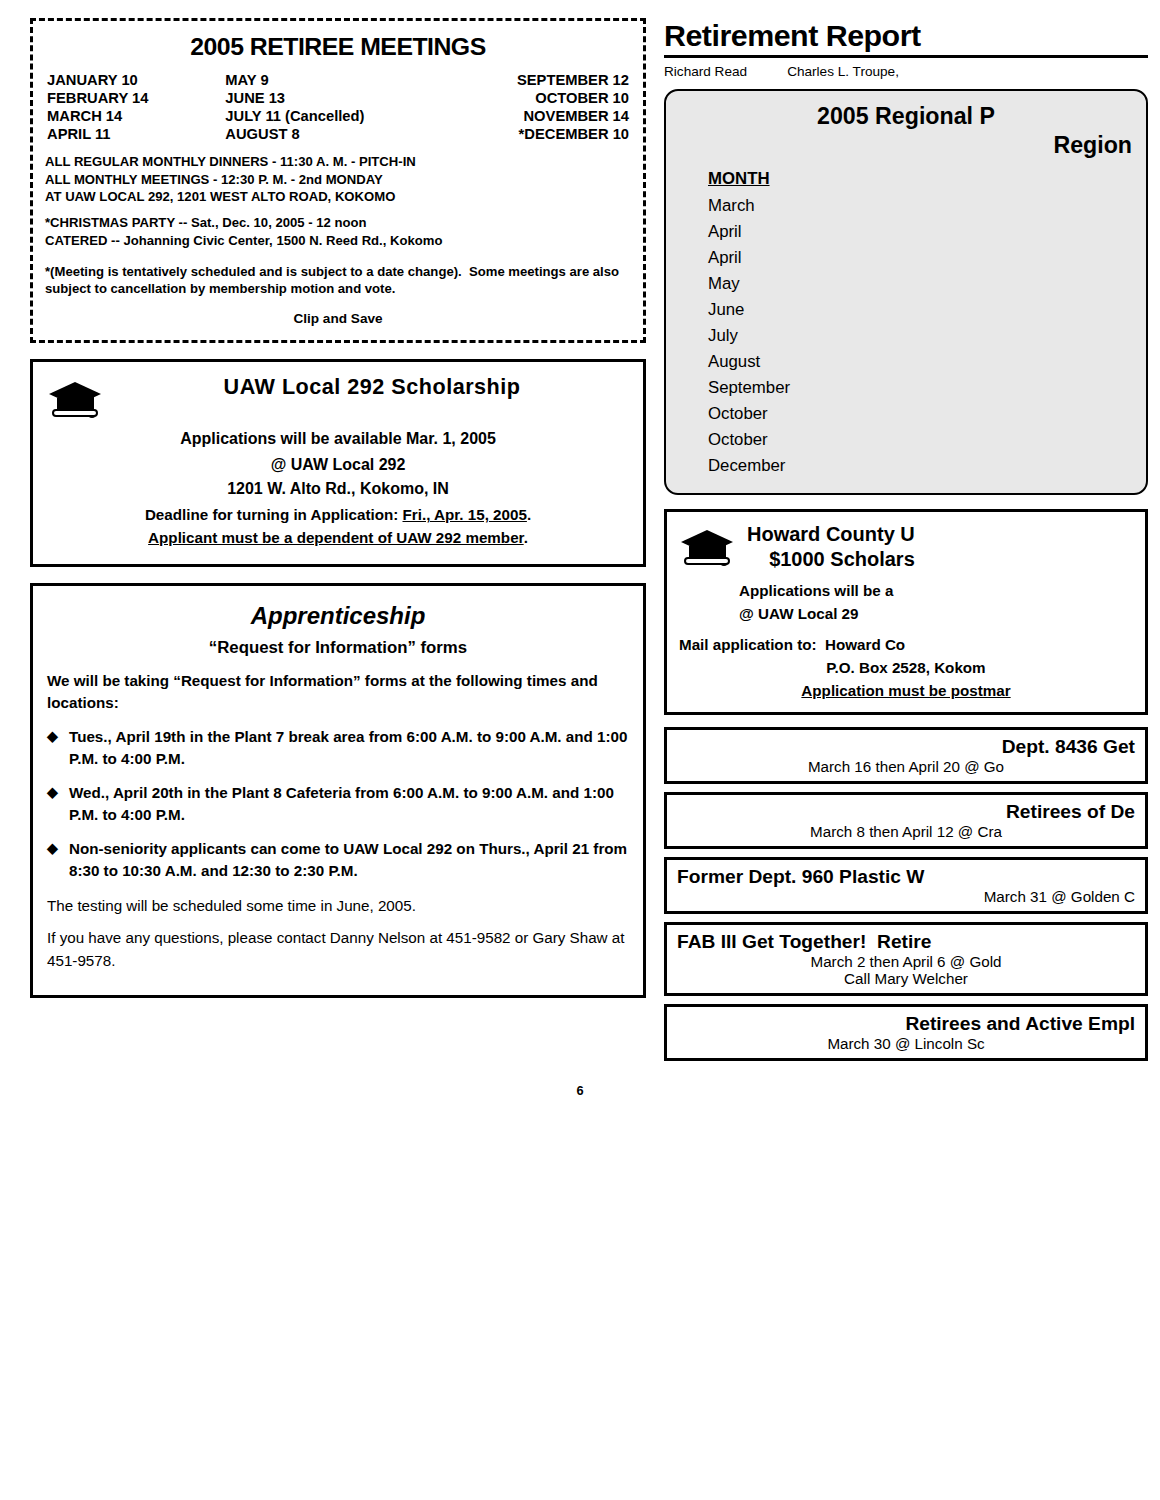2005 RETIREE MEETINGS
| JANUARY 10 | MAY 9 | SEPTEMBER 12 |
| FEBRUARY 14 | JUNE 13 | OCTOBER 10 |
| MARCH 14 | JULY 11 (Cancelled) | NOVEMBER 14 |
| APRIL 11 | AUGUST 8 | *DECEMBER 10 |
ALL REGULAR MONTHLY DINNERS - 11:30 A. M. - PITCH-IN
ALL MONTHLY MEETINGS - 12:30 P. M. - 2nd MONDAY
AT UAW LOCAL 292, 1201 WEST ALTO ROAD, KOKOMO
*CHRISTMAS PARTY -- Sat., Dec. 10, 2005 - 12 noon
CATERED -- Johanning Civic Center, 1500 N. Reed Rd., Kokomo
*(Meeting is tentatively scheduled and is subject to a date change). Some meetings are also subject to cancellation by membership motion and vote.
Clip and Save
UAW Local 292 Scholarship
Applications will be available Mar. 1, 2005
@ UAW Local 292
1201 W. Alto Rd., Kokomo, IN
Deadline for turning in Application: Fri., Apr. 15, 2005.
Applicant must be a dependent of UAW 292 member.
Apprenticeship
“Request for Information” forms
We will be taking “Request for Information” forms at the following times and locations:
◆
Tues., April 19th in the Plant 7 break area from 6:00 A.M. to 9:00 A.M. and 1:00 P.M. to 4:00 P.M.
◆
Wed., April 20th in the Plant 8 Cafeteria from 6:00 A.M. to 9:00 A.M. and 1:00 P.M. to 4:00 P.M.
◆
Non-seniority applicants can come to UAW Local 292 on Thurs., April 21 from 8:30 to 10:30 A.M. and 12:30 to 2:30 P.M.
The testing will be scheduled some time in June, 2005.
If you have any questions, please contact Danny Nelson at 451-9582 or Gary Shaw at 451-9578.
Retirement Report
Richard Read Charles L. Troupe,
2005 Regional P
Region
MONTH
March
April
April
May
June
July
August
September
October
October
December
Howard County U
$1000 Scholars
Applications will be a
@ UAW Local 29
Mail application to: Howard Co
P.O. Box 2528, Kokom
Application must be postmar
Dept. 8436 Get
March 16 then April 20 @ Go
Retirees of De
March 8 then April 12 @ Cra
Former Dept. 960 Plastic W
March 31 @ Golden C
FAB III Get Together! Retire
March 2 then April 6 @ Gold
Call Mary Welcher
Retirees and Active Empl
March 30 @ Lincoln Sc
6